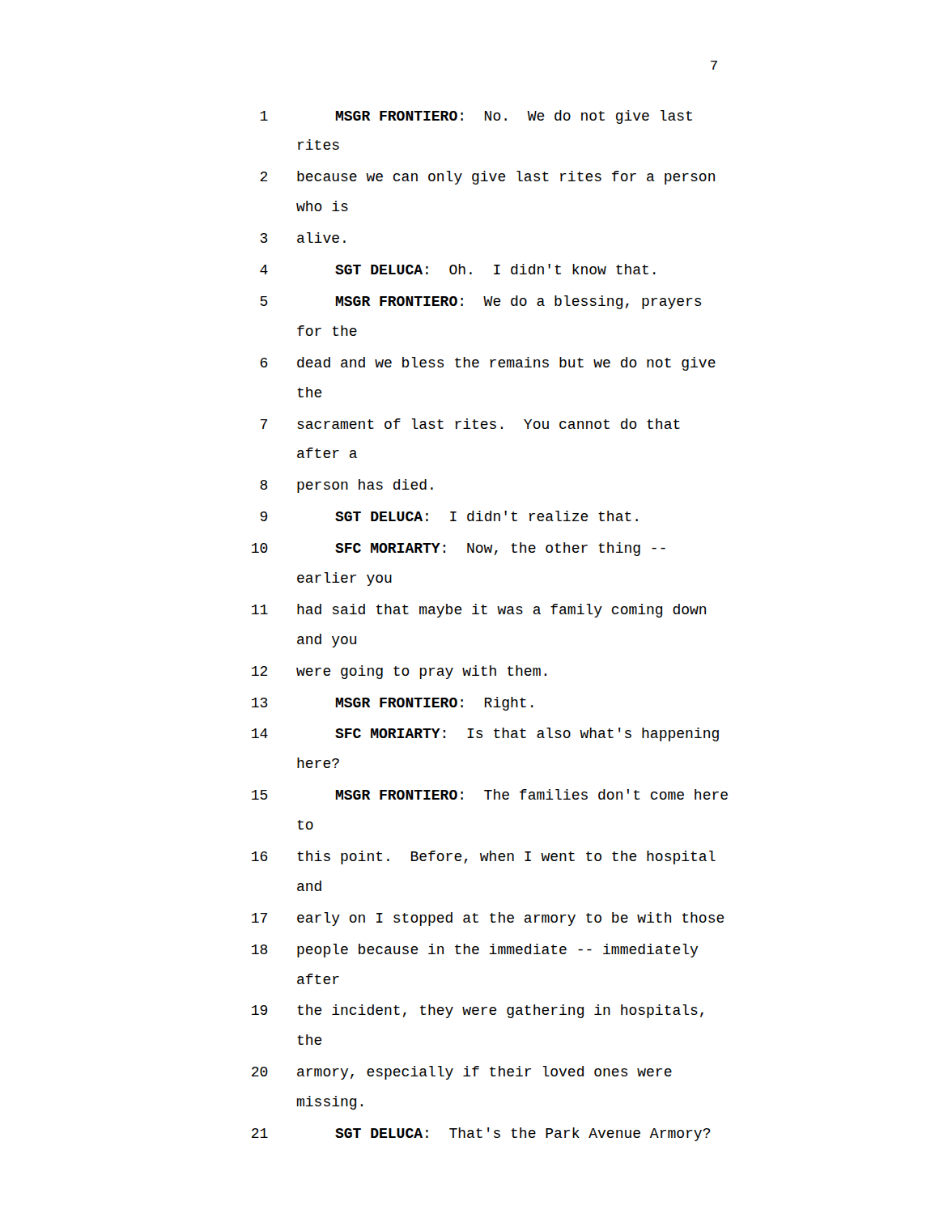7
| 1 | MSGR FRONTIERO : No. We do not give last rites |
| 2 | because we can only give last rites for a person who is |
| 3 | alive. |
| 4 | SGT DELUCA : Oh. I didn't know that. |
| 5 | MSGR FRONTIERO : We do a blessing, prayers for the |
| 6 | dead and we bless the remains but we do not give the |
| 7 | sacrament of last rites. You cannot do that after a |
| 8 | person has died. |
| 9 | SGT DELUCA : I didn't realize that. |
| 10 | SFC MORIARTY : Now, the other thing -- earlier you |
| 11 | had said that maybe it was a family coming down and you |
| 12 | were going to pray with them. |
| 13 | MSGR FRONTIERO : Right. |
| 14 | SFC MORIARTY : Is that also what's happening here? |
| 15 | MSGR FRONTIERO : The families don't come here to |
| 16 | this point. Before, when I went to the hospital and |
| 17 | early on I stopped at the armory to be with those |
| 18 | people because in the immediate -- immediately after |
| 19 | the incident, they were gathering in hospitals, the |
| 20 | armory, especially if their loved ones were missing. |
| 21 | SGT DELUCA : That's the Park Avenue Armory? |